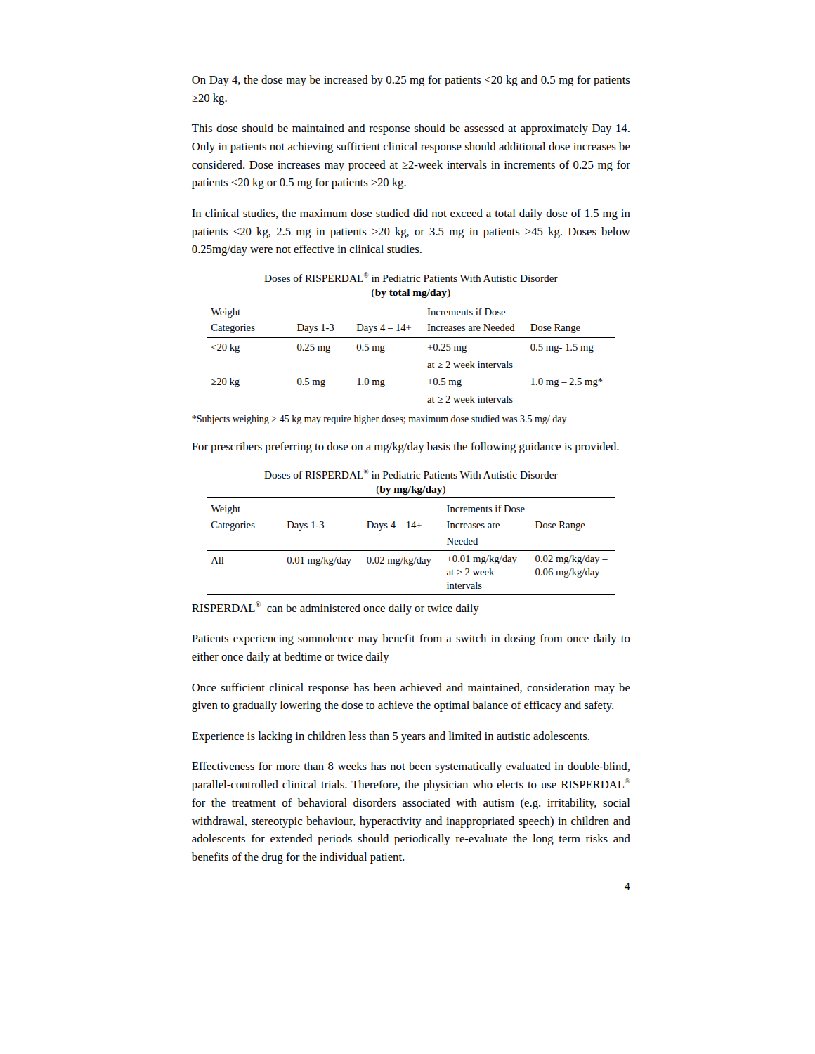On Day 4, the dose may be increased by 0.25 mg for patients <20 kg and 0.5 mg for patients ≥20 kg.
This dose should be maintained and response should be assessed at approximately Day 14. Only in patients not achieving sufficient clinical response should additional dose increases be considered. Dose increases may proceed at ≥2-week intervals in increments of 0.25 mg for patients <20 kg or 0.5 mg for patients ≥20 kg.
In clinical studies, the maximum dose studied did not exceed a total daily dose of 1.5 mg in patients <20 kg, 2.5 mg in patients ≥20 kg, or 3.5 mg in patients >45 kg. Doses below 0.25mg/day were not effective in clinical studies.
Doses of RISPERDAL ® in Pediatric Patients With Autistic Disorder ( by total mg/day )
| Weight | | | Increments if Dose | |
| --- | --- | --- | --- | --- |
| Categories | Days 1-3 | Days 4 – 14+ | Increases are Needed | Dose Range |
| <20 kg | 0.25 mg | 0.5 mg | +0.25 mg | 0.5 mg- 1.5 mg |
| | | | at ≥ 2 week intervals | |
| ≥20 kg | 0.5 mg | 1.0 mg | +0.5 mg | 1.0 mg – 2.5 mg* |
| | | | at ≥ 2 week intervals | |
*Subjects weighing > 45 kg may require higher doses; maximum dose studied was 3.5 mg/ day
For prescribers preferring to dose on a mg/kg/day basis the following guidance is provided.
Doses of RISPERDAL ® in Pediatric Patients With Autistic Disorder ( by mg/kg/day )
| Weight | | | Increments if Dose | |
| --- | --- | --- | --- | --- |
| Categories | Days 1-3 | Days 4 – 14+ | Increases are Needed | Dose Range |
| All | 0.01 mg/kg/day | 0.02 mg/kg/day | +0.01 mg/kg/day at ≥ 2 week intervals | 0.02 mg/kg/day – 0.06 mg/kg/day |
RISPERDAL® can be administered once daily or twice daily
Patients experiencing somnolence may benefit from a switch in dosing from once daily to either once daily at bedtime or twice daily
Once sufficient clinical response has been achieved and maintained, consideration may be given to gradually lowering the dose to achieve the optimal balance of efficacy and safety.
Experience is lacking in children less than 5 years and limited in autistic adolescents.
Effectiveness for more than 8 weeks has not been systematically evaluated in double-blind, parallel-controlled clinical trials. Therefore, the physician who elects to use RISPERDAL® for the treatment of behavioral disorders associated with autism (e.g. irritability, social withdrawal, stereotypic behaviour, hyperactivity and inappropriated speech) in children and adolescents for extended periods should periodically re-evaluate the long term risks and benefits of the drug for the individual patient.
4